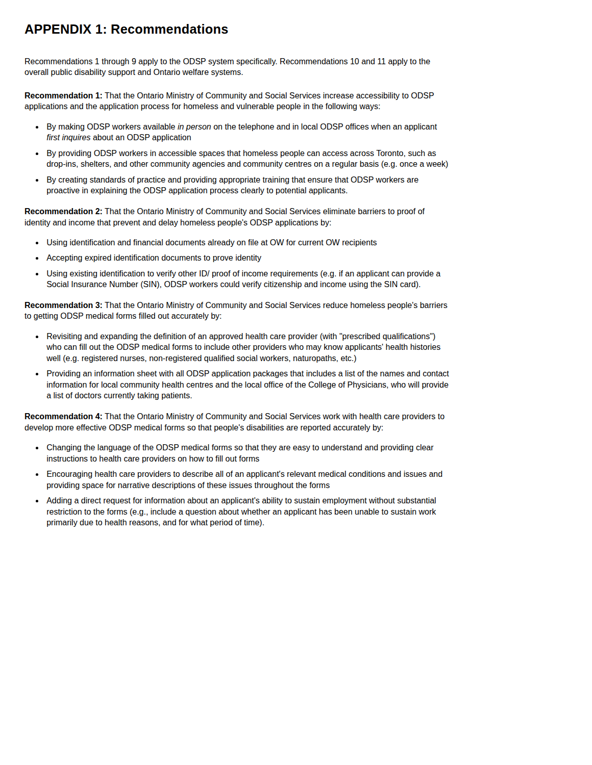APPENDIX 1: Recommendations
Recommendations 1 through 9 apply to the ODSP system specifically. Recommendations 10 and 11 apply to the overall public disability support and Ontario welfare systems.
Recommendation 1: That the Ontario Ministry of Community and Social Services increase accessibility to ODSP applications and the application process for homeless and vulnerable people in the following ways:
By making ODSP workers available in person on the telephone and in local ODSP offices when an applicant first inquires about an ODSP application
By providing ODSP workers in accessible spaces that homeless people can access across Toronto, such as drop-ins, shelters, and other community agencies and community centres on a regular basis (e.g. once a week)
By creating standards of practice and providing appropriate training that ensure that ODSP workers are proactive in explaining the ODSP application process clearly to potential applicants.
Recommendation 2: That the Ontario Ministry of Community and Social Services eliminate barriers to proof of identity and income that prevent and delay homeless people's ODSP applications by:
Using identification and financial documents already on file at OW for current OW recipients
Accepting expired identification documents to prove identity
Using existing identification to verify other ID/ proof of income requirements (e.g. if an applicant can provide a Social Insurance Number (SIN), ODSP workers could verify citizenship and income using the SIN card).
Recommendation 3: That the Ontario Ministry of Community and Social Services reduce homeless people's barriers to getting ODSP medical forms filled out accurately by:
Revisiting and expanding the definition of an approved health care provider (with "prescribed qualifications") who can fill out the ODSP medical forms to include other providers who may know applicants' health histories well (e.g. registered nurses, non-registered qualified social workers, naturopaths, etc.)
Providing an information sheet with all ODSP application packages that includes a list of the names and contact information for local community health centres and the local office of the College of Physicians, who will provide a list of doctors currently taking patients.
Recommendation 4: That the Ontario Ministry of Community and Social Services work with health care providers to develop more effective ODSP medical forms so that people's disabilities are reported accurately by:
Changing the language of the ODSP medical forms so that they are easy to understand and providing clear instructions to health care providers on how to fill out forms
Encouraging health care providers to describe all of an applicant's relevant medical conditions and issues and providing space for narrative descriptions of these issues throughout the forms
Adding a direct request for information about an applicant's ability to sustain employment without substantial restriction to the forms (e.g., include a question about whether an applicant has been unable to sustain work primarily due to health reasons, and for what period of time).